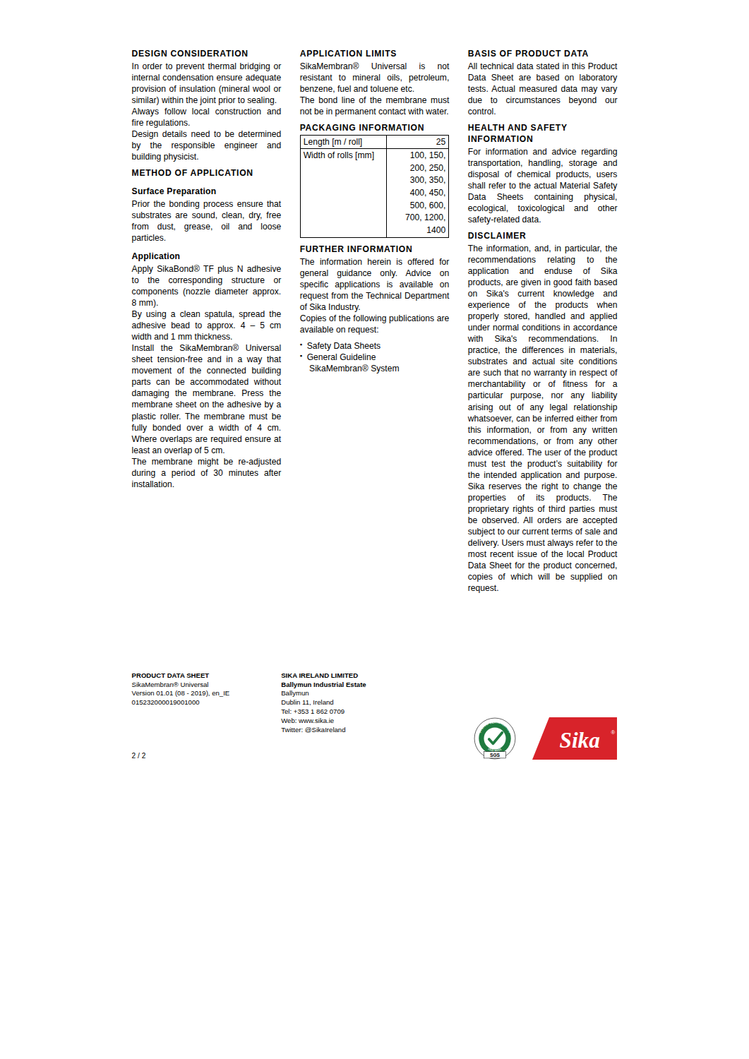Design Consideration
In order to prevent thermal bridging or internal condensation ensure adequate provision of insulation (mineral wool or similar) within the joint prior to sealing.
Always follow local construction and fire regulations.
Design details need to be determined by the responsible engineer and building physicist.
Method of Application
Surface Preparation
Prior the bonding process ensure that substrates are sound, clean, dry, free from dust, grease, oil and loose particles.
Application
Apply SikaBond® TF plus N adhesive to the corresponding structure or components (nozzle diameter approx. 8 mm).
By using a clean spatula, spread the adhesive bead to approx. 4 – 5 cm width and 1 mm thickness.
Install the SikaMembran® Universal sheet tension-free and in a way that movement of the connected building parts can be accommodated without damaging the membrane. Press the membrane sheet on the adhesive by a plastic roller. The membrane must be fully bonded over a width of 4 cm. Where overlaps are required ensure at least an overlap of 5 cm.
The membrane might be re-adjusted during a period of 30 minutes after installation.
Application Limits
SikaMembran® Universal is not resistant to mineral oils, petroleum, benzene, fuel and toluene etc.
The bond line of the membrane must not be in permanent contact with water.
Packaging Information
| Length [m / roll] | 25 |
| Width of rolls [mm] | 100, 150, 200, 250, 300, 350, 400, 450, 500, 600, 700, 1200, 1400 |
Further Information
The information herein is offered for general guidance only. Advice on specific applications is available on request from the Technical Department of Sika Industry.
Copies of the following publications are available on request:
Safety Data Sheets
General Guideline SikaMembran® System
Basis of Product Data
All technical data stated in this Product Data Sheet are based on laboratory tests. Actual measured data may vary due to circumstances beyond our control.
Health and Safety Information
For information and advice regarding transportation, handling, storage and disposal of chemical products, users shall refer to the actual Material Safety Data Sheets containing physical, ecological, toxicological and other safety-related data.
Disclaimer
The information, and, in particular, the recommendations relating to the application and enduse of Sika products, are given in good faith based on Sika's current knowledge and experience of the products when properly stored, handled and applied under normal conditions in accordance with Sika's recommendations. In practice, the differences in materials, substrates and actual site conditions are such that no warranty in respect of merchantability or of fitness for a particular purpose, nor any liability arising out of any legal relationship whatsoever, can be inferred either from this information, or from any written recommendations, or from any other advice offered. The user of the product must test the product’s suitability for the intended application and purpose. Sika reserves the right to change the properties of its products. The proprietary rights of third parties must be observed. All orders are accepted subject to our current terms of sale and delivery. Users must always refer to the most recent issue of the local Product Data Sheet for the product concerned, copies of which will be supplied on request.
PRODUCT DATA SHEET
SikaMembran® Universal
Version 01.01 (08 - 2019), en_IE
015232000019001000
SIKA IRELAND LIMITED
Ballymun Industrial Estate
Ballymun
Dublin 11, Ireland
Tel: +353 1 862 0709
Web: www.sika.ie
Twitter: @SikaIreland
2 / 2
SYSTEM CERTIFICATION ISO 9001 SGS
Sika ®